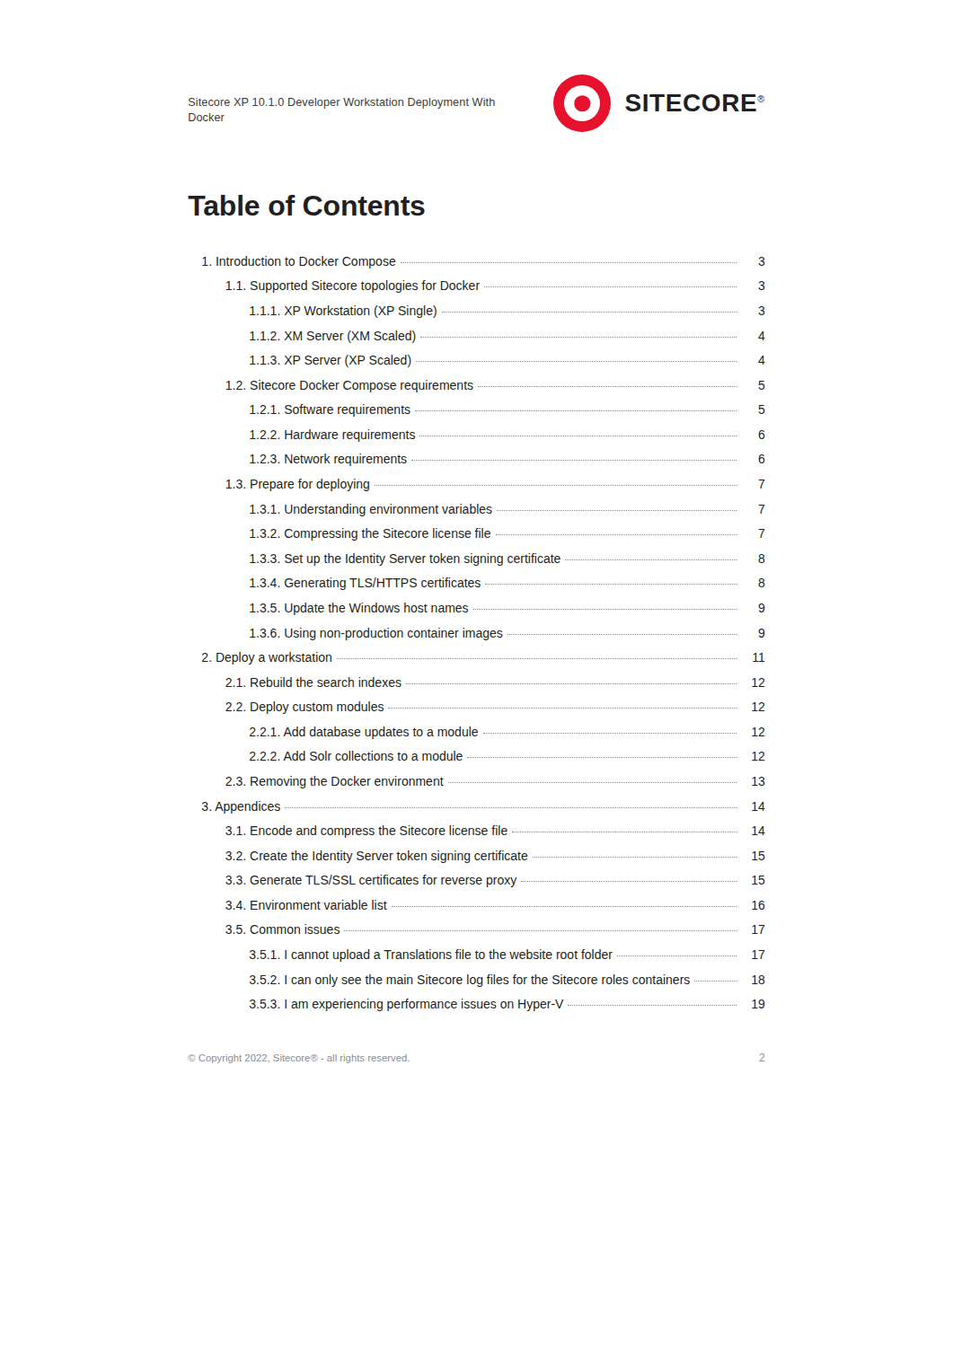Sitecore XP 10.1.0 Developer Workstation Deployment With Docker
SITECORE®
Table of Contents
1. Introduction to Docker Compose 3
1.1. Supported Sitecore topologies for Docker 3
1.1.1. XP Workstation (XP Single) 3
1.1.2. XM Server (XM Scaled) 4
1.1.3. XP Server (XP Scaled) 4
1.2. Sitecore Docker Compose requirements 5
1.2.1. Software requirements 5
1.2.2. Hardware requirements 6
1.2.3. Network requirements 6
1.3. Prepare for deploying 7
1.3.1. Understanding environment variables 7
1.3.2. Compressing the Sitecore license file 7
1.3.3. Set up the Identity Server token signing certificate 8
1.3.4. Generating TLS/HTTPS certificates 8
1.3.5. Update the Windows host names 9
1.3.6. Using non-production container images 9
2. Deploy a workstation 11
2.1. Rebuild the search indexes 12
2.2. Deploy custom modules 12
2.2.1. Add database updates to a module 12
2.2.2. Add Solr collections to a module 12
2.3. Removing the Docker environment 13
3. Appendices 14
3.1. Encode and compress the Sitecore license file 14
3.2. Create the Identity Server token signing certificate 15
3.3. Generate TLS/SSL certificates for reverse proxy 15
3.4. Environment variable list 16
3.5. Common issues 17
3.5.1. I cannot upload a Translations file to the website root folder 17
3.5.2. I can only see the main Sitecore log files for the Sitecore roles containers 18
3.5.3. I am experiencing performance issues on Hyper-V 19
© Copyright 2022, Sitecore® - all rights reserved.
2